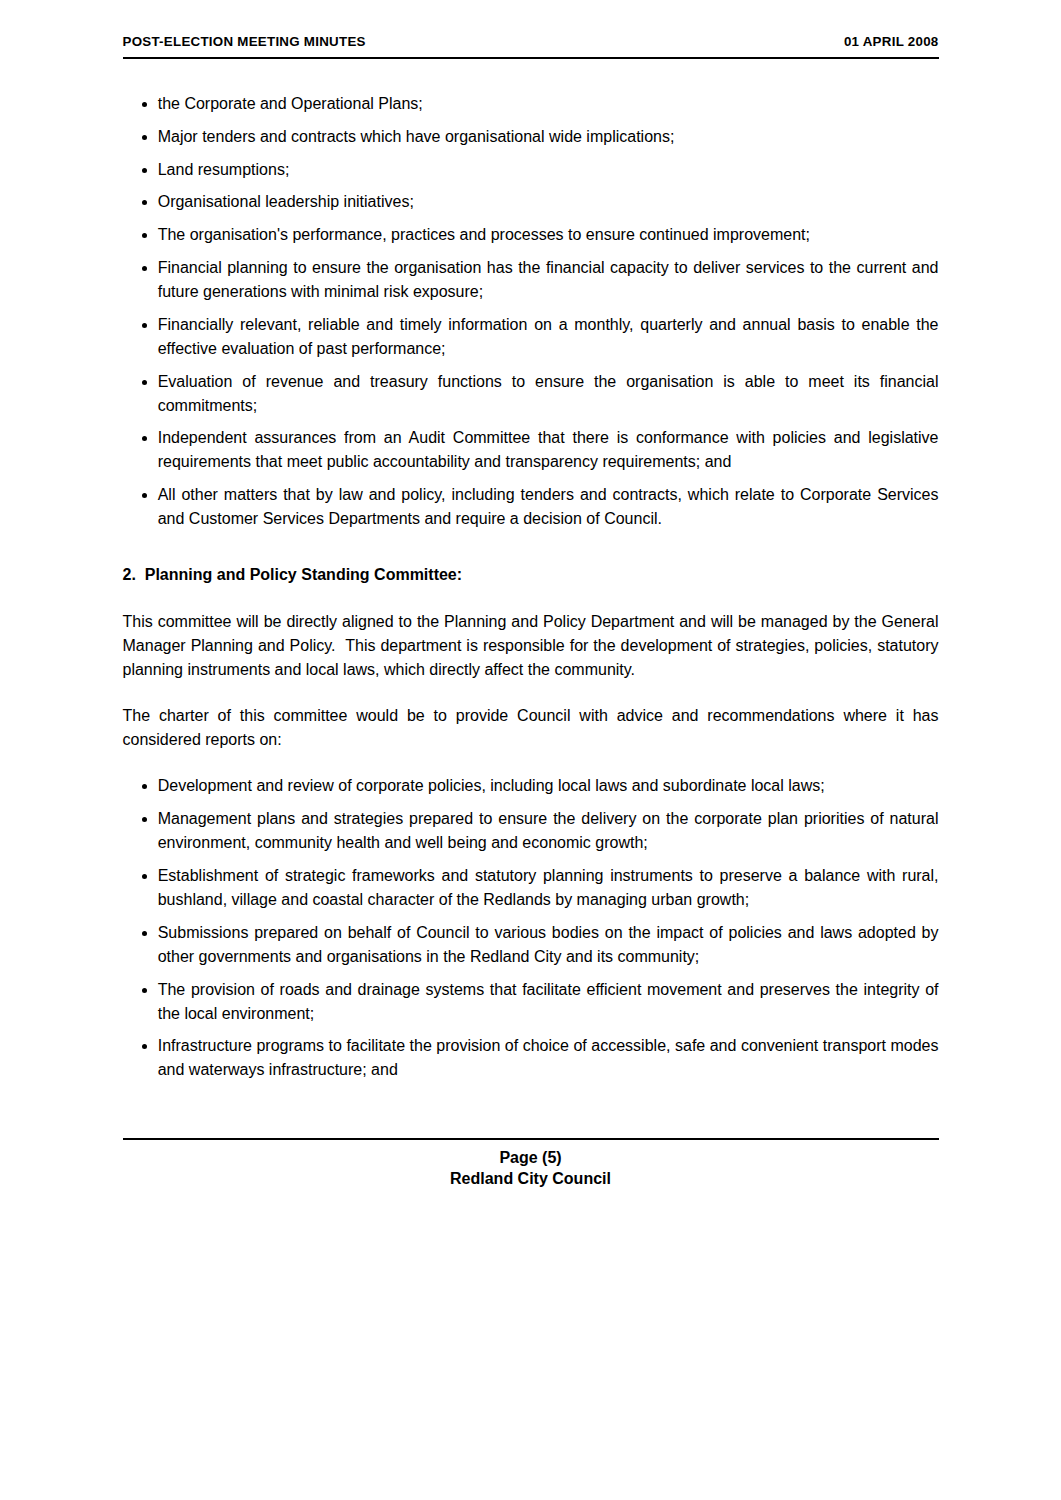Post-Election Meeting Minutes 01 April 2008
the Corporate and Operational Plans;
Major tenders and contracts which have organisational wide implications;
Land resumptions;
Organisational leadership initiatives;
The organisation's performance, practices and processes to ensure continued improvement;
Financial planning to ensure the organisation has the financial capacity to deliver services to the current and future generations with minimal risk exposure;
Financially relevant, reliable and timely information on a monthly, quarterly and annual basis to enable the effective evaluation of past performance;
Evaluation of revenue and treasury functions to ensure the organisation is able to meet its financial commitments;
Independent assurances from an Audit Committee that there is conformance with policies and legislative requirements that meet public accountability and transparency requirements; and
All other matters that by law and policy, including tenders and contracts, which relate to Corporate Services and Customer Services Departments and require a decision of Council.
2. Planning and Policy Standing Committee:
This committee will be directly aligned to the Planning and Policy Department and will be managed by the General Manager Planning and Policy. This department is responsible for the development of strategies, policies, statutory planning instruments and local laws, which directly affect the community.
The charter of this committee would be to provide Council with advice and recommendations where it has considered reports on:
Development and review of corporate policies, including local laws and subordinate local laws;
Management plans and strategies prepared to ensure the delivery on the corporate plan priorities of natural environment, community health and well being and economic growth;
Establishment of strategic frameworks and statutory planning instruments to preserve a balance with rural, bushland, village and coastal character of the Redlands by managing urban growth;
Submissions prepared on behalf of Council to various bodies on the impact of policies and laws adopted by other governments and organisations in the Redland City and its community;
The provision of roads and drainage systems that facilitate efficient movement and preserves the integrity of the local environment;
Infrastructure programs to facilitate the provision of choice of accessible, safe and convenient transport modes and waterways infrastructure; and
Page (5)
Redland City Council